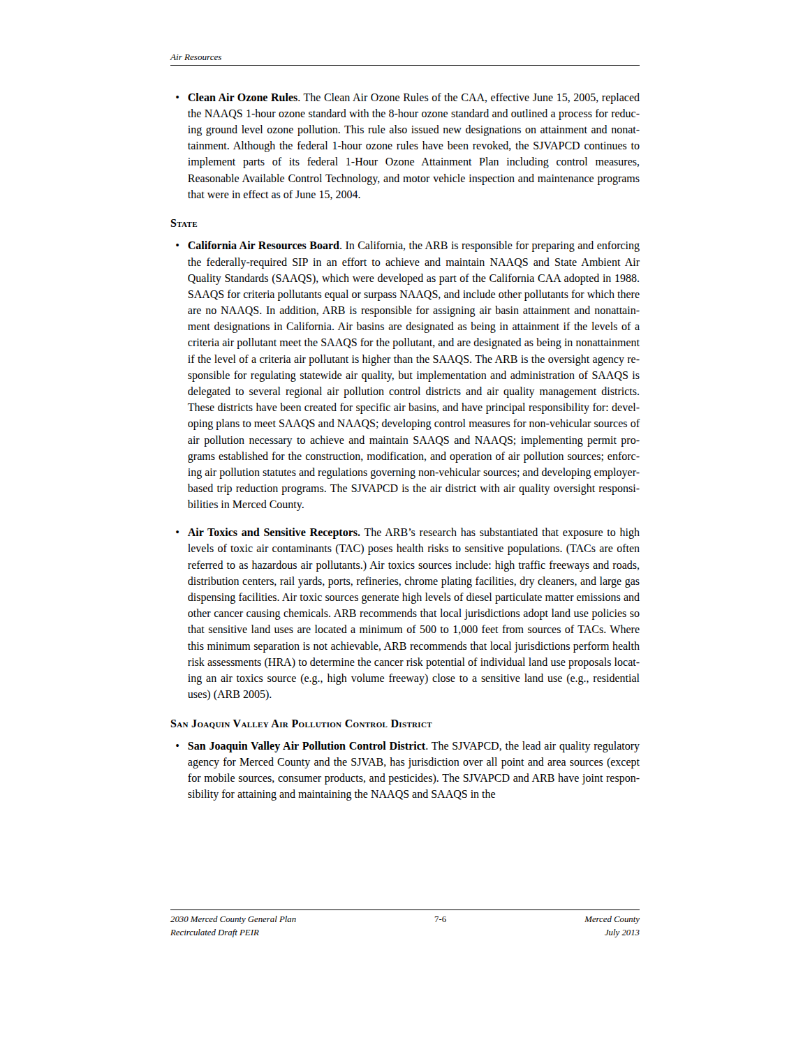Air Resources
Clean Air Ozone Rules. The Clean Air Ozone Rules of the CAA, effective June 15, 2005, replaced the NAAQS 1-hour ozone standard with the 8-hour ozone standard and outlined a process for reducing ground level ozone pollution. This rule also issued new designations on attainment and nonattainment. Although the federal 1-hour ozone rules have been revoked, the SJVAPCD continues to implement parts of its federal 1-Hour Ozone Attainment Plan including control measures, Reasonable Available Control Technology, and motor vehicle inspection and maintenance programs that were in effect as of June 15, 2004.
State
California Air Resources Board. In California, the ARB is responsible for preparing and enforcing the federally-required SIP in an effort to achieve and maintain NAAQS and State Ambient Air Quality Standards (SAAQS), which were developed as part of the California CAA adopted in 1988. SAAQS for criteria pollutants equal or surpass NAAQS, and include other pollutants for which there are no NAAQS. In addition, ARB is responsible for assigning air basin attainment and nonattainment designations in California. Air basins are designated as being in attainment if the levels of a criteria air pollutant meet the SAAQS for the pollutant, and are designated as being in nonattainment if the level of a criteria air pollutant is higher than the SAAQS. The ARB is the oversight agency responsible for regulating statewide air quality, but implementation and administration of SAAQS is delegated to several regional air pollution control districts and air quality management districts. These districts have been created for specific air basins, and have principal responsibility for: developing plans to meet SAAQS and NAAQS; developing control measures for non-vehicular sources of air pollution necessary to achieve and maintain SAAQS and NAAQS; implementing permit programs established for the construction, modification, and operation of air pollution sources; enforcing air pollution statutes and regulations governing non-vehicular sources; and developing employer-based trip reduction programs. The SJVAPCD is the air district with air quality oversight responsibilities in Merced County.
Air Toxics and Sensitive Receptors. The ARB’s research has substantiated that exposure to high levels of toxic air contaminants (TAC) poses health risks to sensitive populations. (TACs are often referred to as hazardous air pollutants.) Air toxics sources include: high traffic freeways and roads, distribution centers, rail yards, ports, refineries, chrome plating facilities, dry cleaners, and large gas dispensing facilities. Air toxic sources generate high levels of diesel particulate matter emissions and other cancer causing chemicals. ARB recommends that local jurisdictions adopt land use policies so that sensitive land uses are located a minimum of 500 to 1,000 feet from sources of TACs. Where this minimum separation is not achievable, ARB recommends that local jurisdictions perform health risk assessments (HRA) to determine the cancer risk potential of individual land use proposals locating an air toxics source (e.g., high volume freeway) close to a sensitive land use (e.g., residential uses) (ARB 2005).
San Joaquin Valley Air Pollution Control District
San Joaquin Valley Air Pollution Control District. The SJVAPCD, the lead air quality regulatory agency for Merced County and the SJVAB, has jurisdiction over all point and area sources (except for mobile sources, consumer products, and pesticides). The SJVAPCD and ARB have joint responsibility for attaining and maintaining the NAAQS and SAAQS in the
2030 Merced County General Plan Recirculated Draft PEIR
7-6
Merced County July 2013